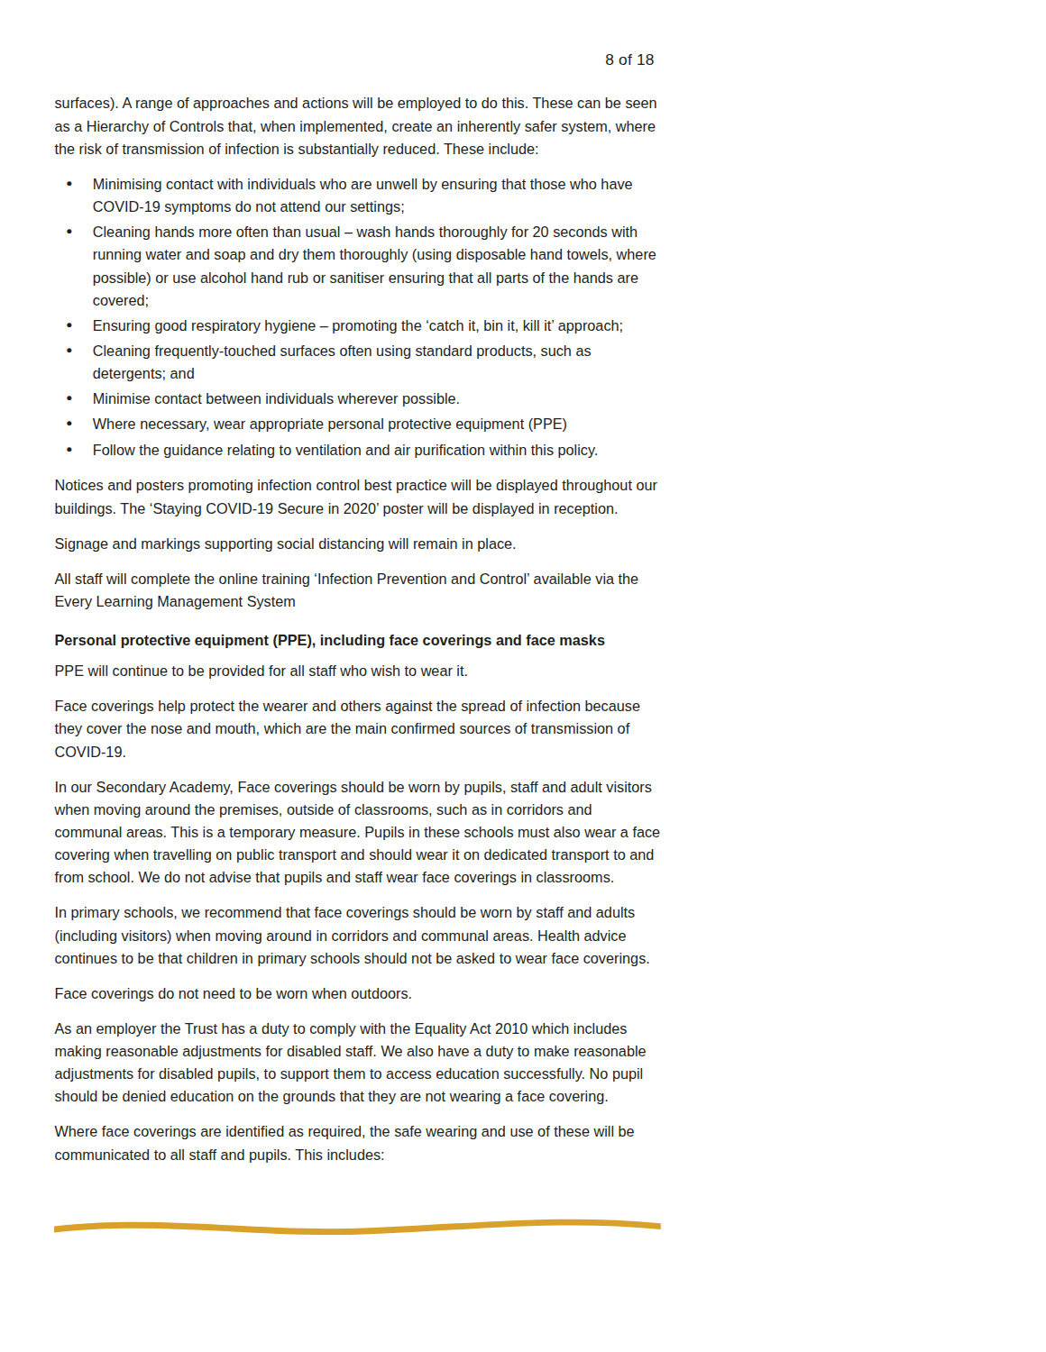8 of 18
surfaces). A range of approaches and actions will be employed to do this. These can be seen as a Hierarchy of Controls that, when implemented, create an inherently safer system, where the risk of transmission of infection is substantially reduced. These include:
Minimising contact with individuals who are unwell by ensuring that those who have COVID-19 symptoms do not attend our settings;
Cleaning hands more often than usual – wash hands thoroughly for 20 seconds with running water and soap and dry them thoroughly (using disposable hand towels, where possible) or use alcohol hand rub or sanitiser ensuring that all parts of the hands are covered;
Ensuring good respiratory hygiene – promoting the ‘catch it, bin it, kill it’ approach;
Cleaning frequently-touched surfaces often using standard products, such as detergents; and
Minimise contact between individuals wherever possible.
Where necessary, wear appropriate personal protective equipment (PPE)
Follow the guidance relating to ventilation and air purification within this policy.
Notices and posters promoting infection control best practice will be displayed throughout our buildings. The ‘Staying COVID-19 Secure in 2020’ poster will be displayed in reception.
Signage and markings supporting social distancing will remain in place.
All staff will complete the online training ‘Infection Prevention and Control’ available via the Every Learning Management System
Personal protective equipment (PPE), including face coverings and face masks
PPE will continue to be provided for all staff who wish to wear it.
Face coverings help protect the wearer and others against the spread of infection because they cover the nose and mouth, which are the main confirmed sources of transmission of COVID-19.
In our Secondary Academy, Face coverings should be worn by pupils, staff and adult visitors when moving around the premises, outside of classrooms, such as in corridors and communal areas. This is a temporary measure. Pupils in these schools must also wear a face covering when travelling on public transport and should wear it on dedicated transport to and from school. We do not advise that pupils and staff wear face coverings in classrooms.
In primary schools, we recommend that face coverings should be worn by staff and adults (including visitors) when moving around in corridors and communal areas. Health advice continues to be that children in primary schools should not be asked to wear face coverings.
Face coverings do not need to be worn when outdoors.
As an employer the Trust has a duty to comply with the Equality Act 2010 which includes making reasonable adjustments for disabled staff. We also have a duty to make reasonable adjustments for disabled pupils, to support them to access education successfully. No pupil should be denied education on the grounds that they are not wearing a face covering.
Where face coverings are identified as required, the safe wearing and use of these will be communicated to all staff and pupils. This includes: